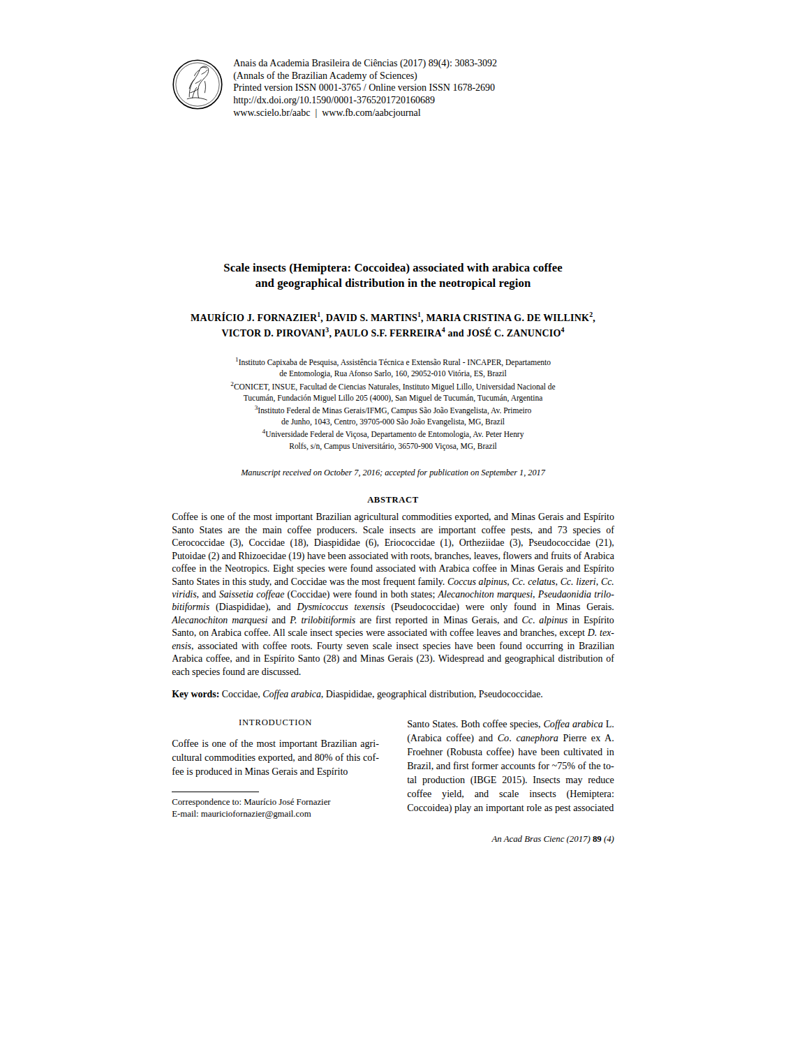Anais da Academia Brasileira de Ciências (2017) 89(4): 3083-3092
(Annals of the Brazilian Academy of Sciences)
Printed version ISSN 0001-3765 / Online version ISSN 1678-2690
http://dx.doi.org/10.1590/0001-3765201720160689
www.scielo.br/aabc | www.fb.com/aabcjournal
Scale insects (Hemiptera: Coccoidea) associated with arabica coffee
and geographical distribution in the neotropical region
MAURÍCIO J. FORNAZIER1, DAVID S. MARTINS1, MARIA CRISTINA G. DE WILLINK2,
VICTOR D. PIROVANI3, PAULO S.F. FERREIRA4 and JOSÉ C. ZANUNCIO4
1Instituto Capixaba de Pesquisa, Assistência Técnica e Extensão Rural - INCAPER, Departamento
de Entomologia, Rua Afonso Sarlo, 160, 29052-010 Vitória, ES, Brazil
2CONICET, INSUE, Facultad de Ciencias Naturales, Instituto Miguel Lillo, Universidad Nacional de
Tucumán, Fundación Miguel Lillo 205 (4000), San Miguel de Tucumán, Tucumán, Argentina
3Instituto Federal de Minas Gerais/IFMG, Campus São João Evangelista, Av. Primeiro
de Junho, 1043, Centro, 39705-000 São João Evangelista, MG, Brazil
4Universidade Federal de Viçosa, Departamento de Entomologia, Av. Peter Henry
Rolfs, s/n, Campus Universitário, 36570-900 Viçosa, MG, Brazil
Manuscript received on October 7, 2016; accepted for publication on September 1, 2017
ABSTRACT
Coffee is one of the most important Brazilian agricultural commodities exported, and Minas Gerais and Espírito Santo States are the main coffee producers. Scale insects are important coffee pests, and 73 species of Cerococcidae (3), Coccidae (18), Diaspididae (6), Eriococcidae (1), Ortheziidae (3), Pseudococcidae (21), Putoidae (2) and Rhizoecidae (19) have been associated with roots, branches, leaves, flowers and fruits of Arabica coffee in the Neotropics. Eight species were found associated with Arabica coffee in Minas Gerais and Espírito Santo States in this study, and Coccidae was the most frequent family. Coccus alpinus, Cc. celatus, Cc. lizeri, Cc. viridis, and Saissetia coffeae (Coccidae) were found in both states; Alecanochiton marquesi, Pseudaonidia trilobitiformis (Diaspididae), and Dysmicoccus texensis (Pseudococcidae) were only found in Minas Gerais. Alecanochiton marquesi and P. trilobitiformis are first reported in Minas Gerais, and Cc. alpinus in Espírito Santo, on Arabica coffee. All scale insect species were associated with coffee leaves and branches, except D. texensis, associated with coffee roots. Fourty seven scale insect species have been found occurring in Brazilian Arabica coffee, and in Espírito Santo (28) and Minas Gerais (23). Widespread and geographical distribution of each species found are discussed.
Key words: Coccidae, Coffea arabica, Diaspididae, geographical distribution, Pseudococcidae.
INTRODUCTION
Coffee is one of the most important Brazilian agricultural commodities exported, and 80% of this coffee is produced in Minas Gerais and Espírito
Correspondence to: Maurício José Fornazier
E-mail: mauriciofornazier@gmail.com
Santo States. Both coffee species, Coffea arabica L. (Arabica coffee) and Co. canephora Pierre ex A. Froehner (Robusta coffee) have been cultivated in Brazil, and first former accounts for ~75% of the total production (IBGE 2015). Insects may reduce coffee yield, and scale insects (Hemiptera: Coccoidea) play an important role as pest associated
An Acad Bras Cienc (2017) 89 (4)